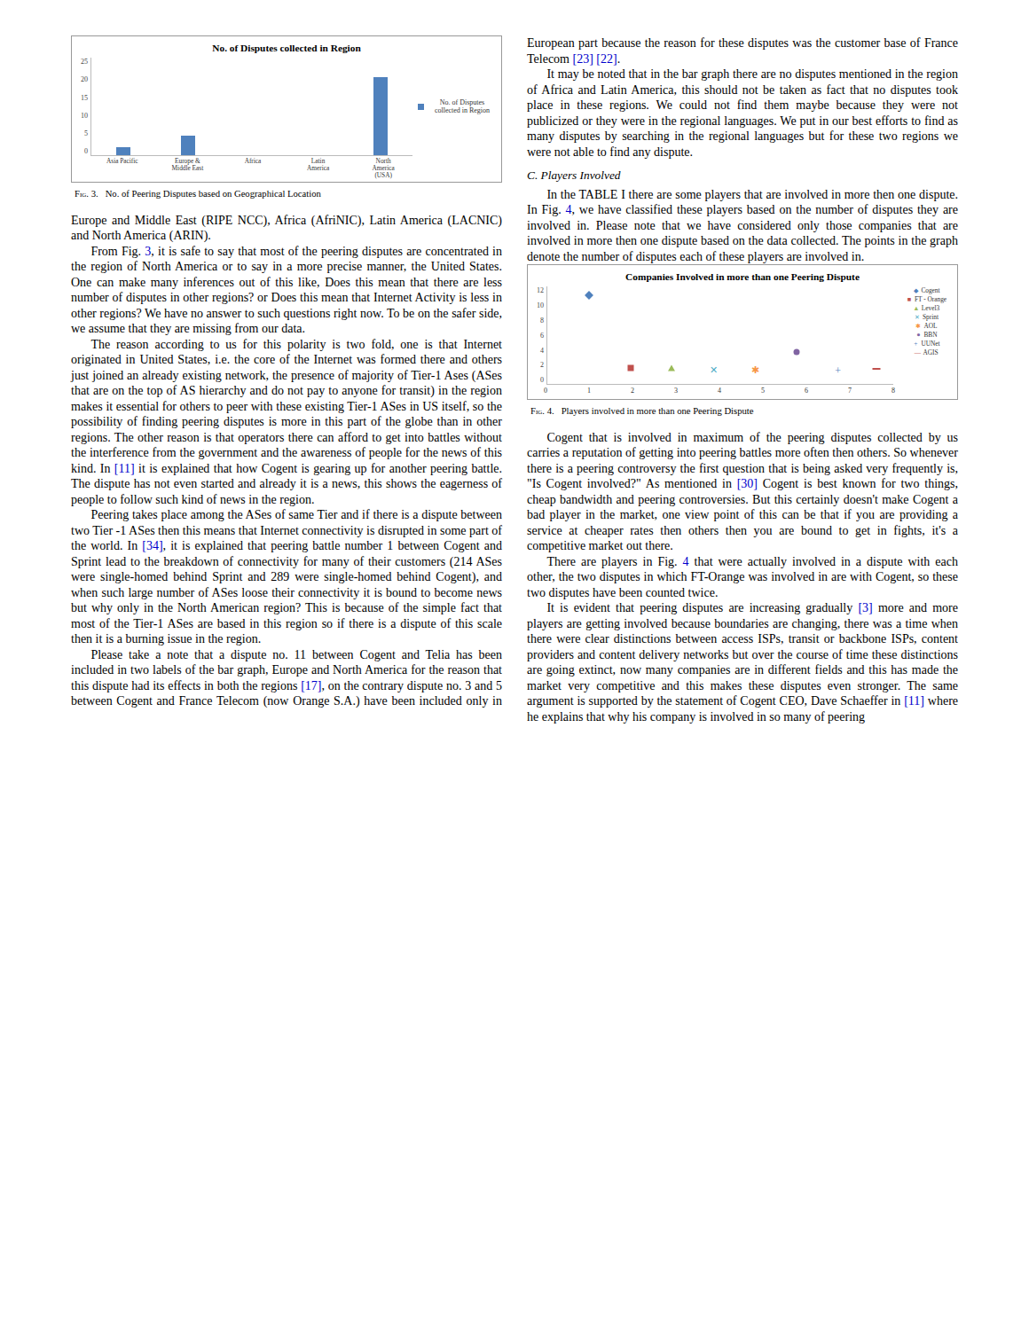No. of Disputes collected in Region
25 20 15 10 5 0
No. of Disputes collected in Region
Asia Pacific Europe & Middle East Africa Latin America North America (USA)
Fig. 3. No. of Peering Disputes based on Geographical Location
Europe and Middle East (RIPE NCC), Africa (AfriNIC), Latin America (LACNIC) and North America (ARIN).
From Fig. 3, it is safe to say that most of the peering disputes are concentrated in the region of North America or to say in a more precise manner, the United States. One can make many inferences out of this like, Does this mean that there are less number of disputes in other regions? or Does this mean that Internet Activity is less in other regions? We have no answer to such questions right now. To be on the safer side, we assume that they are missing from our data.
The reason according to us for this polarity is two fold, one is that Internet originated in United States, i.e. the core of the Internet was formed there and others just joined an already existing network, the presence of majority of Tier-1 Ases (ASes that are on the top of AS hierarchy and do not pay to anyone for transit) in the region makes it essential for others to peer with these existing Tier-1 ASes in US itself, so the possibility of finding peering disputes is more in this part of the globe than in other regions. The other reason is that operators there can afford to get into battles without the interference from the government and the awareness of people for the news of this kind. In [11] it is explained that how Cogent is gearing up for another peering battle. The dispute has not even started and already it is a news, this shows the eagerness of people to follow such kind of news in the region.
Peering takes place among the ASes of same Tier and if there is a dispute between two Tier -1 ASes then this means that Internet connectivity is disrupted in some part of the world. In [34], it is explained that peering battle number 1 between Cogent and Sprint lead to the breakdown of connectivity for many of their customers (214 ASes were single-homed behind Sprint and 289 were single-homed behind Cogent), and when such large number of ASes loose their connectivity it is bound to become news but why only in the North American region? This is because of the simple fact that most of the Tier-1 ASes are based in this region so if there is a dispute of this scale then it is a burning issue in the region.
Please take a note that a dispute no. 11 between Cogent and Telia has been included in two labels of the bar graph, Europe and North America for the reason that this dispute had its effects in both the regions [17], on the contrary dispute no. 3 and 5 between Cogent and France Telecom (now Orange S.A.) have been included only in European part because the reason for these disputes was the customer base of France Telecom [23] [22].
It may be noted that in the bar graph there are no disputes mentioned in the region of Africa and Latin America, this should not be taken as fact that no disputes took place in these regions. We could not find them maybe because they were not publicized or they were in the regional languages. We put in our best efforts to find as many disputes by searching in the regional languages but for these two regions we were not able to find any dispute.
C. Players Involved
In the TABLE I there are some players that are involved in more then one dispute. In Fig. 4, we have classified these players based on the number of disputes they are involved in. Please note that we have considered only those companies that are involved in more then one dispute based on the data collected. The points in the graph denote the number of disputes each of these players are involved in.
Companies Involved in more than one Peering Dispute
12 10 8 6 4 2 0
✕
✱
+
◆Cogent
■FT - Orange
▲Level3
✕Sprint
✱AOL
●BBN
+UUNet
—AGIS
012345678
Fig. 4. Players involved in more than one Peering Dispute
Cogent that is involved in maximum of the peering disputes collected by us carries a reputation of getting into peering battles more often then others. So whenever there is a peering controversy the first question that is being asked very frequently is, "Is Cogent involved?" As mentioned in [30] Cogent is best known for two things, cheap bandwidth and peering controversies. But this certainly doesn't make Cogent a bad player in the market, one view point of this can be that if you are providing a service at cheaper rates then others then you are bound to get in fights, it's a competitive market out there.
There are players in Fig. 4 that were actually involved in a dispute with each other, the two disputes in which FT-Orange was involved in are with Cogent, so these two disputes have been counted twice.
It is evident that peering disputes are increasing gradually [3] more and more players are getting involved because boundaries are changing, there was a time when there were clear distinctions between access ISPs, transit or backbone ISPs, content providers and content delivery networks but over the course of time these distinctions are going extinct, now many companies are in different fields and this has made the market very competitive and this makes these disputes even stronger. The same argument is supported by the statement of Cogent CEO, Dave Schaeffer in [11] where he explains that why his company is involved in so many of peering